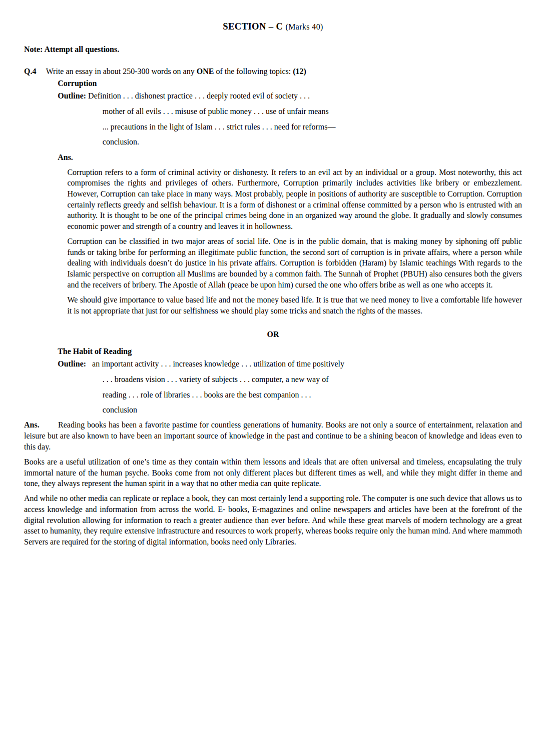SECTION – C (Marks 40)
Note: Attempt all questions.
Q.4
Write an essay in about 250-300 words on any ONE of the following topics: (12)
Corruption
Outline: Definition . . . dishonest practice . . . deeply rooted evil of society . . .
mother of all evils . . . misuse of public money . . . use of unfair means
... precautions in the light of Islam . . . strict rules . . . need for reforms—
conclusion.
Ans.
Corruption refers to a form of criminal activity or dishonesty. It refers to an evil act by an individual or a group. Most noteworthy, this act compromises the rights and privileges of others. Furthermore, Corruption primarily includes activities like bribery or embezzlement. However, Corruption can take place in many ways. Most probably, people in positions of authority are susceptible to Corruption. Corruption certainly reflects greedy and selfish behaviour. It is a form of dishonest or a criminal offense committed by a person who is entrusted with an authority. It is thought to be one of the principal crimes being done in an organized way around the globe. It gradually and slowly consumes economic power and strength of a country and leaves it in hollowness.
Corruption can be classified in two major areas of social life. One is in the public domain, that is making money by siphoning off public funds or taking bribe for performing an illegitimate public function, the second sort of corruption is in private affairs, where a person while dealing with individuals doesn’t do justice in his private affairs. Corruption is forbidden (Haram) by Islamic teachings With regards to the Islamic perspective on corruption all Muslims are bounded by a common faith. The Sunnah of Prophet (PBUH) also censures both the givers and the receivers of bribery. The Apostle of Allah (peace be upon him) cursed the one who offers bribe as well as one who accepts it.
We should give importance to value based life and not the money based life. It is true that we need money to live a comfortable life however it is not appropriate that just for our selfishness we should play some tricks and snatch the rights of the masses.
OR
The Habit of Reading
Outline: an important activity . . . increases knowledge . . . utilization of time positively
. . . broadens vision . . . variety of subjects . . . computer, a new way of
reading . . . role of libraries . . . books are the best companion . . .
conclusion
Ans. Reading books has been a favorite pastime for countless generations of humanity. Books are not only a source of entertainment, relaxation and leisure but are also known to have been an important source of knowledge in the past and continue to be a shining beacon of knowledge and ideas even to this day.
Books are a useful utilization of one’s time as they contain within them lessons and ideals that are often universal and timeless, encapsulating the truly immortal nature of the human psyche. Books come from not only different places but different times as well, and while they might differ in theme and tone, they always represent the human spirit in a way that no other media can quite replicate.
And while no other media can replicate or replace a book, they can most certainly lend a supporting role. The computer is one such device that allows us to access knowledge and information from across the world. E- books, E-magazines and online newspapers and articles have been at the forefront of the digital revolution allowing for information to reach a greater audience than ever before. And while these great marvels of modern technology are a great asset to humanity, they require extensive infrastructure and resources to work properly, whereas books require only the human mind. And where mammoth Servers are required for the storing of digital information, books need only Libraries.